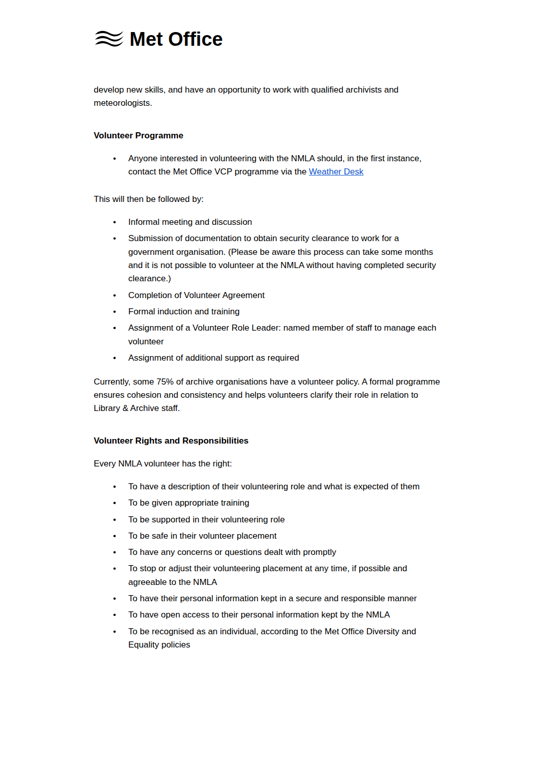Met Office
develop new skills, and have an opportunity to work with qualified archivists and meteorologists.
Volunteer Programme
Anyone interested in volunteering with the NMLA should, in the first instance, contact the Met Office VCP programme via the Weather Desk
This will then be followed by:
Informal meeting and discussion
Submission of documentation to obtain security clearance to work for a government organisation. (Please be aware this process can take some months and it is not possible to volunteer at the NMLA without having completed security clearance.)
Completion of Volunteer Agreement
Formal induction and training
Assignment of a Volunteer Role Leader: named member of staff to manage each volunteer
Assignment of additional support as required
Currently, some 75% of archive organisations have a volunteer policy. A formal programme ensures cohesion and consistency and helps volunteers clarify their role in relation to Library & Archive staff.
Volunteer Rights and Responsibilities
Every NMLA volunteer has the right:
To have a description of their volunteering role and what is expected of them
To be given appropriate training
To be supported in their volunteering role
To be safe in their volunteer placement
To have any concerns or questions dealt with promptly
To stop or adjust their volunteering placement at any time, if possible and agreeable to the NMLA
To have their personal information kept in a secure and responsible manner
To have open access to their personal information kept by the NMLA
To be recognised as an individual, according to the Met Office Diversity and Equality policies